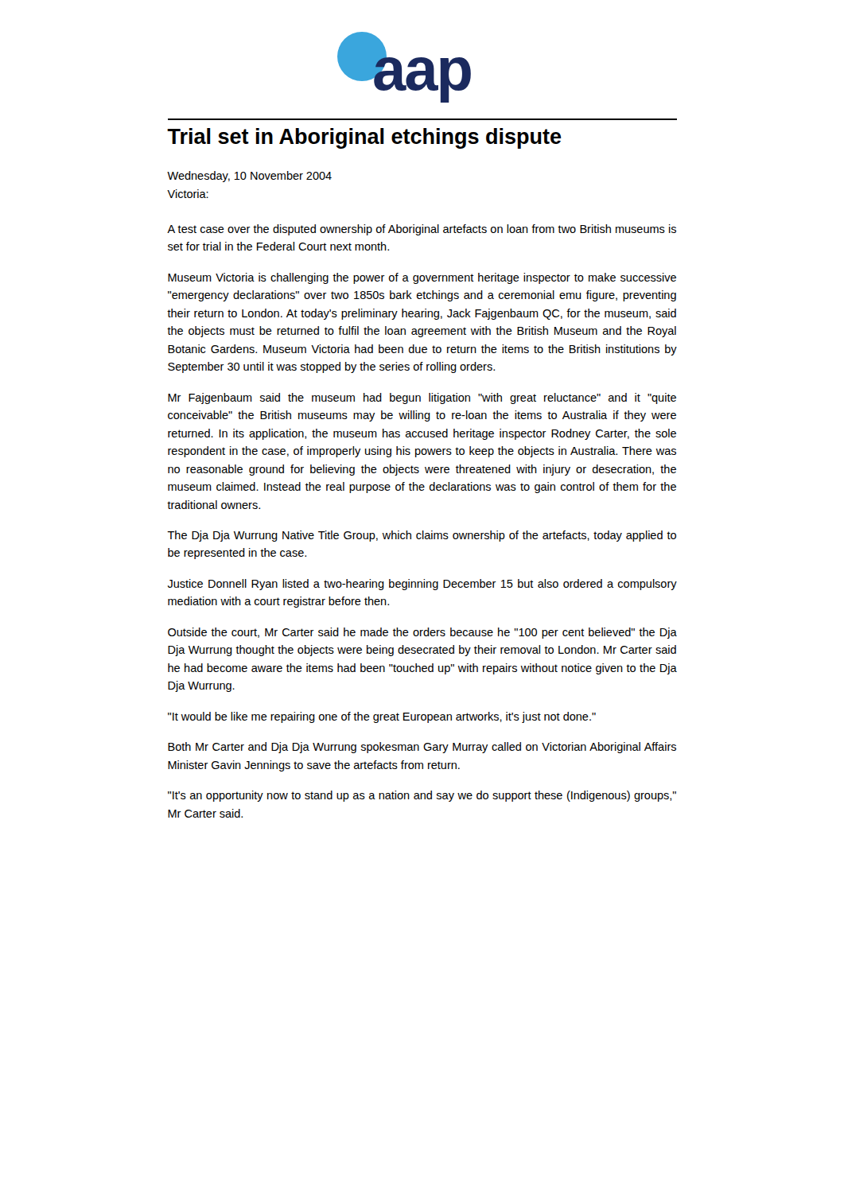aap
Trial set in Aboriginal etchings dispute
Wednesday, 10 November 2004
Victoria:
A test case over the disputed ownership of Aboriginal artefacts on loan from two British museums is set for trial in the Federal Court next month.
Museum Victoria is challenging the power of a government heritage inspector to make successive "emergency declarations" over two 1850s bark etchings and a ceremonial emu figure, preventing their return to London. At today's preliminary hearing, Jack Fajgenbaum QC, for the museum, said the objects must be returned to fulfil the loan agreement with the British Museum and the Royal Botanic Gardens. Museum Victoria had been due to return the items to the British institutions by September 30 until it was stopped by the series of rolling orders.
Mr Fajgenbaum said the museum had begun litigation "with great reluctance" and it "quite conceivable" the British museums may be willing to re-loan the items to Australia if they were returned. In its application, the museum has accused heritage inspector Rodney Carter, the sole respondent in the case, of improperly using his powers to keep the objects in Australia. There was no reasonable ground for believing the objects were threatened with injury or desecration, the museum claimed. Instead the real purpose of the declarations was to gain control of them for the traditional owners.
The Dja Dja Wurrung Native Title Group, which claims ownership of the artefacts, today applied to be represented in the case.
Justice Donnell Ryan listed a two-hearing beginning December 15 but also ordered a compulsory mediation with a court registrar before then.
Outside the court, Mr Carter said he made the orders because he "100 per cent believed" the Dja Dja Wurrung thought the objects were being desecrated by their removal to London. Mr Carter said he had become aware the items had been "touched up" with repairs without notice given to the Dja Dja Wurrung.
"It would be like me repairing one of the great European artworks, it's just not done."
Both Mr Carter and Dja Dja Wurrung spokesman Gary Murray called on Victorian Aboriginal Affairs Minister Gavin Jennings to save the artefacts from return.
"It's an opportunity now to stand up as a nation and say we do support these (Indigenous) groups," Mr Carter said.